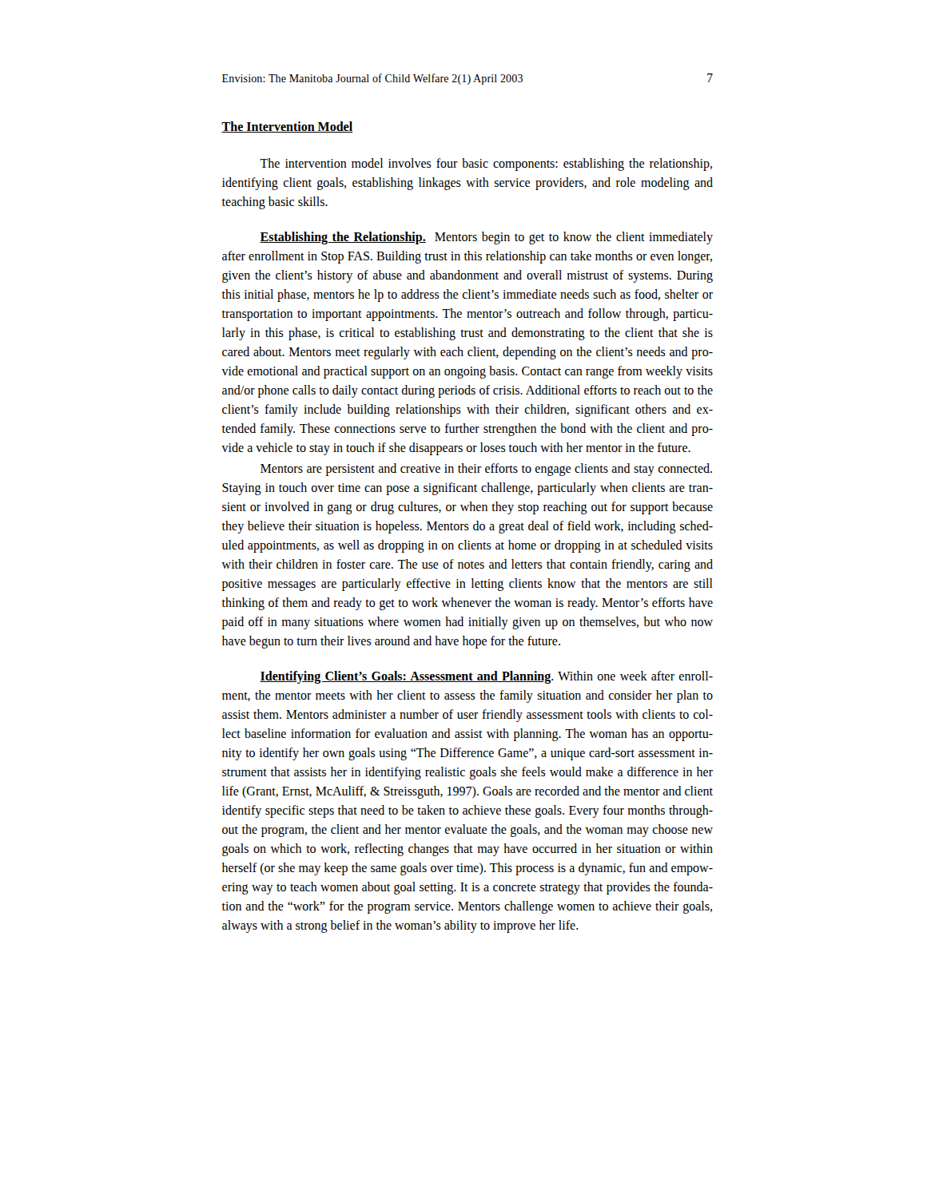Envision: The Manitoba Journal of Child Welfare 2(1) April 2003 7
The Intervention Model
The intervention model involves four basic components: establishing the relationship, identifying client goals, establishing linkages with service providers, and role modeling and teaching basic skills.
Establishing the Relationship. Mentors begin to get to know the client immediately after enrollment in Stop FAS. Building trust in this relationship can take months or even longer, given the client’s history of abuse and abandonment and overall mistrust of systems. During this initial phase, mentors he lp to address the client’s immediate needs such as food, shelter or transportation to important appointments. The mentor’s outreach and follow through, particularly in this phase, is critical to establishing trust and demonstrating to the client that she is cared about. Mentors meet regularly with each client, depending on the client’s needs and provide emotional and practical support on an ongoing basis. Contact can range from weekly visits and/or phone calls to daily contact during periods of crisis. Additional efforts to reach out to the client’s family include building relationships with their children, significant others and extended family. These connections serve to further strengthen the bond with the client and provide a vehicle to stay in touch if she disappears or loses touch with her mentor in the future.
Mentors are persistent and creative in their efforts to engage clients and stay connected. Staying in touch over time can pose a significant challenge, particularly when clients are transient or involved in gang or drug cultures, or when they stop reaching out for support because they believe their situation is hopeless. Mentors do a great deal of field work, including scheduled appointments, as well as dropping in on clients at home or dropping in at scheduled visits with their children in foster care. The use of notes and letters that contain friendly, caring and positive messages are particularly effective in letting clients know that the mentors are still thinking of them and ready to get to work whenever the woman is ready. Mentor’s efforts have paid off in many situations where women had initially given up on themselves, but who now have begun to turn their lives around and have hope for the future.
Identifying Client’s Goals: Assessment and Planning. Within one week after enrollment, the mentor meets with her client to assess the family situation and consider her plan to assist them. Mentors administer a number of user friendly assessment tools with clients to collect baseline information for evaluation and assist with planning. The woman has an opportunity to identify her own goals using “The Difference Game”, a unique card-sort assessment instrument that assists her in identifying realistic goals she feels would make a difference in her life (Grant, Ernst, McAuliff, & Streissguth, 1997). Goals are recorded and the mentor and client identify specific steps that need to be taken to achieve these goals. Every four months throughout the program, the client and her mentor evaluate the goals, and the woman may choose new goals on which to work, reflecting changes that may have occurred in her situation or within herself (or she may keep the same goals over time). This process is a dynamic, fun and empowering way to teach women about goal setting. It is a concrete strategy that provides the foundation and the “work” for the program service. Mentors challenge women to achieve their goals, always with a strong belief in the woman’s ability to improve her life.